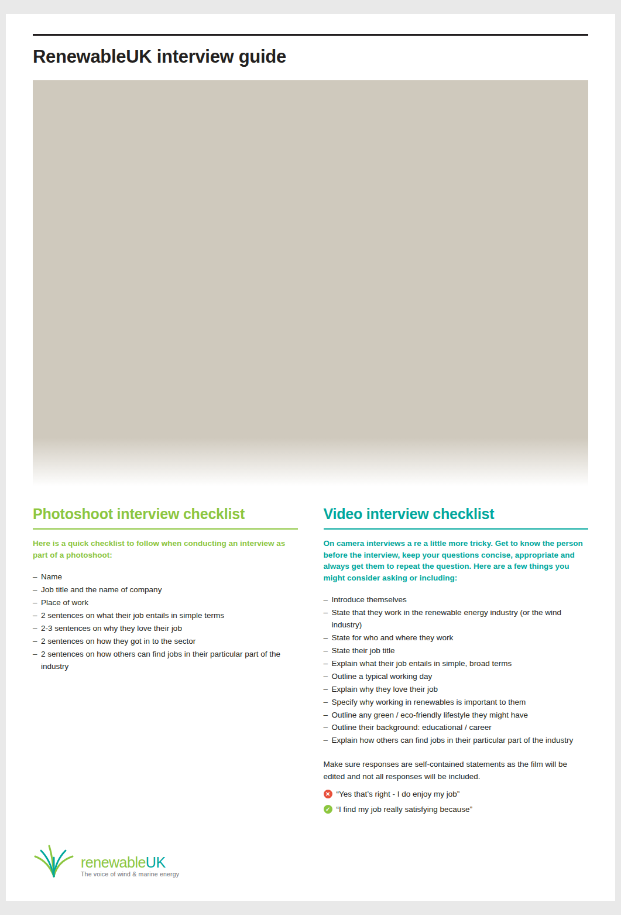RenewableUK interview guide
Photoshoot interview checklist
Here is a quick checklist to follow when conducting an interview as part of a photoshoot:
Name
Job title and the name of company
Place of work
2 sentences on what their job entails in simple terms
2-3 sentences on why they love their job
2 sentences on how they got in to the sector
2 sentences on how others can find jobs in their particular part of the industry
Video interview checklist
On camera interviews a re a little more tricky. Get to know the person before the interview, keep your questions concise, appropriate and always get them to repeat the question. Here are a few things you might consider asking or including:
Introduce themselves
State that they work in the renewable energy industry (or the wind industry)
State for who and where they work
State their job title
Explain what their job entails in simple, broad terms
Outline a typical working day
Explain why they love their job
Specify why working in renewables is important to them
Outline any green / eco-friendly lifestyle they might have
Outline their background: educational / career
Explain how others can find jobs in their particular part of the industry
Make sure responses are self-contained statements as the film will be edited and not all responses will be included.
✕“Yes that’s right - I do enjoy my job”
✓“I find my job really satisfying because”
renewableUK
The voice of wind & marine energy